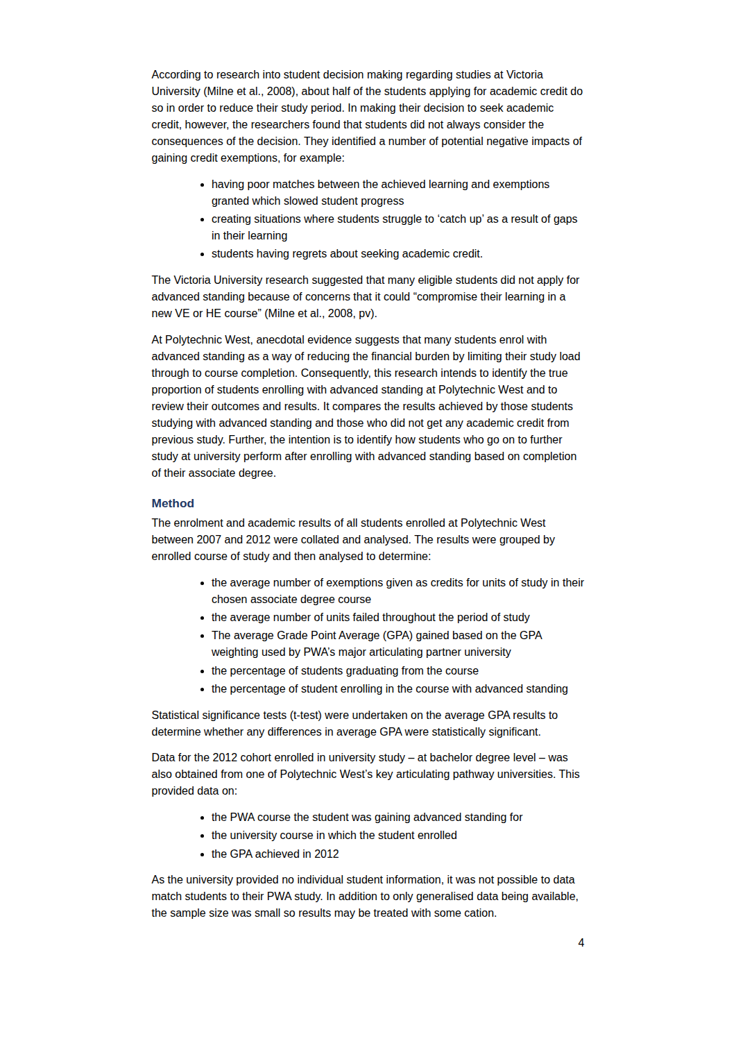According to research into student decision making regarding studies at Victoria University (Milne et al., 2008), about half of the students applying for academic credit do so in order to reduce their study period. In making their decision to seek academic credit, however, the researchers found that students did not always consider the consequences of the decision. They identified a number of potential negative impacts of gaining credit exemptions, for example:
having poor matches between the achieved learning and exemptions granted which slowed student progress
creating situations where students struggle to ‘catch up’ as a result of gaps in their learning
students having regrets about seeking academic credit.
The Victoria University research suggested that many eligible students did not apply for advanced standing because of concerns that it could “compromise their learning in a new VE or HE course” (Milne et al., 2008, pv).
At Polytechnic West, anecdotal evidence suggests that many students enrol with advanced standing as a way of reducing the financial burden by limiting their study load through to course completion. Consequently, this research intends to identify the true proportion of students enrolling with advanced standing at Polytechnic West and to review their outcomes and results. It compares the results achieved by those students studying with advanced standing and those who did not get any academic credit from previous study. Further, the intention is to identify how students who go on to further study at university perform after enrolling with advanced standing based on completion of their associate degree.
Method
The enrolment and academic results of all students enrolled at Polytechnic West between 2007 and 2012 were collated and analysed. The results were grouped by enrolled course of study and then analysed to determine:
the average number of exemptions given as credits for units of study in their chosen associate degree course
the average number of units failed throughout the period of study
The average Grade Point Average (GPA) gained based on the GPA weighting used by PWA’s major articulating partner university
the percentage of students graduating from the course
the percentage of student enrolling in the course with advanced standing
Statistical significance tests (t-test) were undertaken on the average GPA results to determine whether any differences in average GPA were statistically significant.
Data for the 2012 cohort enrolled in university study – at bachelor degree level – was also obtained from one of Polytechnic West’s key articulating pathway universities. This provided data on:
the PWA course the student was gaining advanced standing for
the university course in which the student enrolled
the GPA achieved in 2012
As the university provided no individual student information, it was not possible to data match students to their PWA study. In addition to only generalised data being available, the sample size was small so results may be treated with some cation.
4